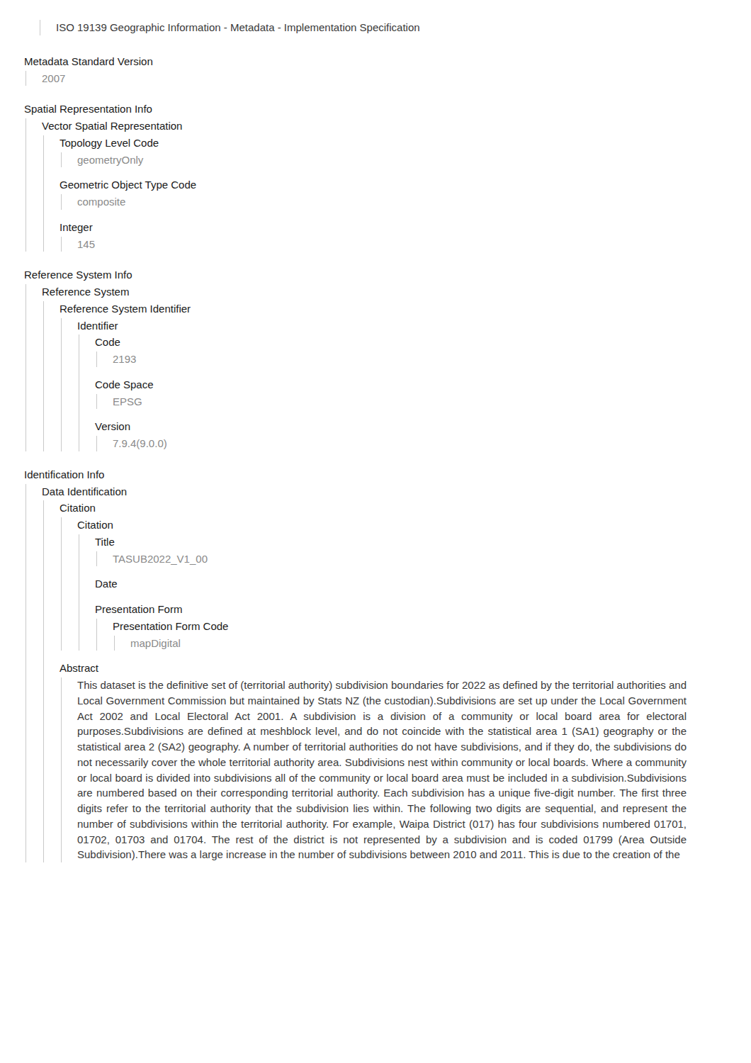ISO 19139 Geographic Information - Metadata - Implementation Specification
Metadata Standard Version
2007
Spatial Representation Info
Vector Spatial Representation
Topology Level Code
geometryOnly
Geometric Object Type Code
composite
Integer
145
Reference System Info
Reference System
Reference System Identifier
Identifier
Code
2193
Code Space
EPSG
Version
7.9.4(9.0.0)
Identification Info
Data Identification
Citation
Citation
Title
TASUB2022_V1_00
Date
Presentation Form
Presentation Form Code
mapDigital
Abstract
This dataset is the definitive set of (territorial authority) subdivision boundaries for 2022 as defined by the territorial authorities and Local Government Commission but maintained by Stats NZ (the custodian).Subdivisions are set up under the Local Government Act 2002 and Local Electoral Act 2001. A subdivision is a division of a community or local board area for electoral purposes.Subdivisions are defined at meshblock level, and do not coincide with the statistical area 1 (SA1) geography or the statistical area 2 (SA2) geography. A number of territorial authorities do not have subdivisions, and if they do, the subdivisions do not necessarily cover the whole territorial authority area. Subdivisions nest within community or local boards. Where a community or local board is divided into subdivisions all of the community or local board area must be included in a subdivision.Subdivisions are numbered based on their corresponding territorial authority. Each subdivision has a unique five-digit number. The first three digits refer to the territorial authority that the subdivision lies within. The following two digits are sequential, and represent the number of subdivisions within the territorial authority. For example, Waipa District (017) has four subdivisions numbered 01701, 01702, 01703 and 01704. The rest of the district is not represented by a subdivision and is coded 01799 (Area Outside Subdivision).There was a large increase in the number of subdivisions between 2010 and 2011. This is due to the creation of the